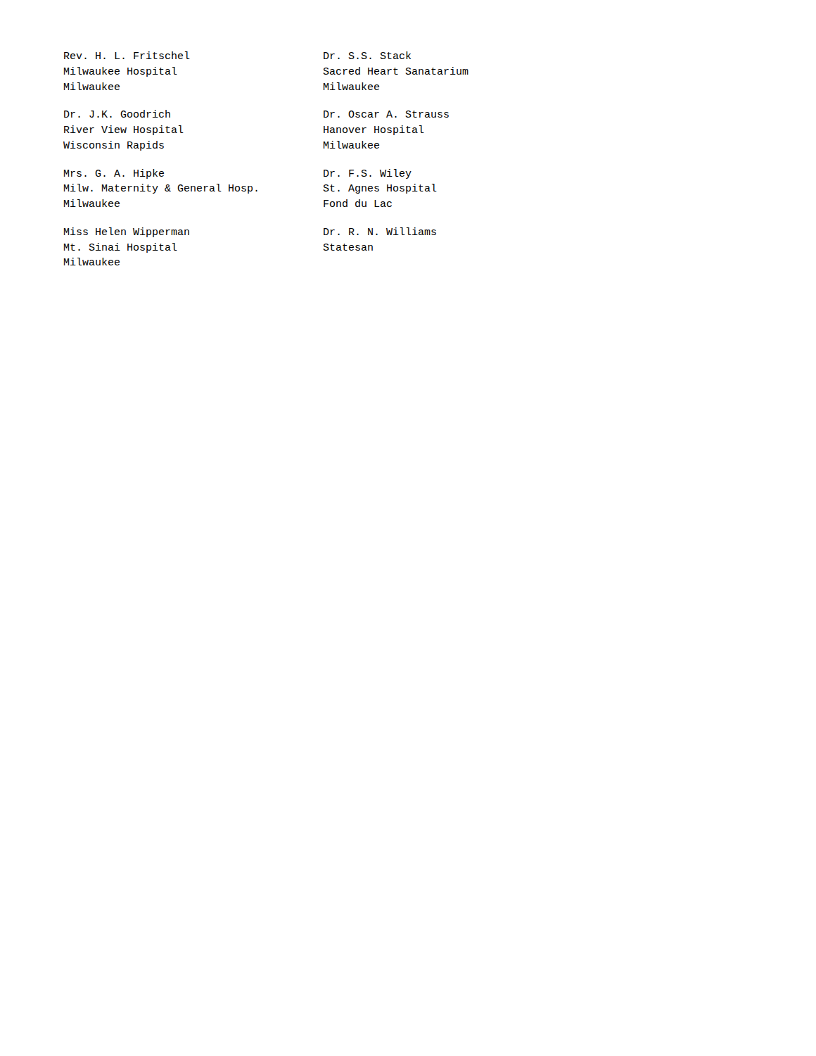| Rev. H. L. Fritschel Milwaukee Hospital Milwaukee | Dr. S.S. Stack Sacred Heart Sanatarium Milwaukee |
| Dr. J.K. Goodrich River View Hospital Wisconsin Rapids | Dr. Oscar A. Strauss Hanover Hospital Milwaukee |
| Mrs. G. A. Hipke Milw. Maternity & General Hosp. Milwaukee | Dr. F.S. Wiley St. Agnes Hospital Fond du Lac |
| Miss Helen Wipperman Mt. Sinai Hospital Milwaukee | Dr. R. N. Williams Statesan |